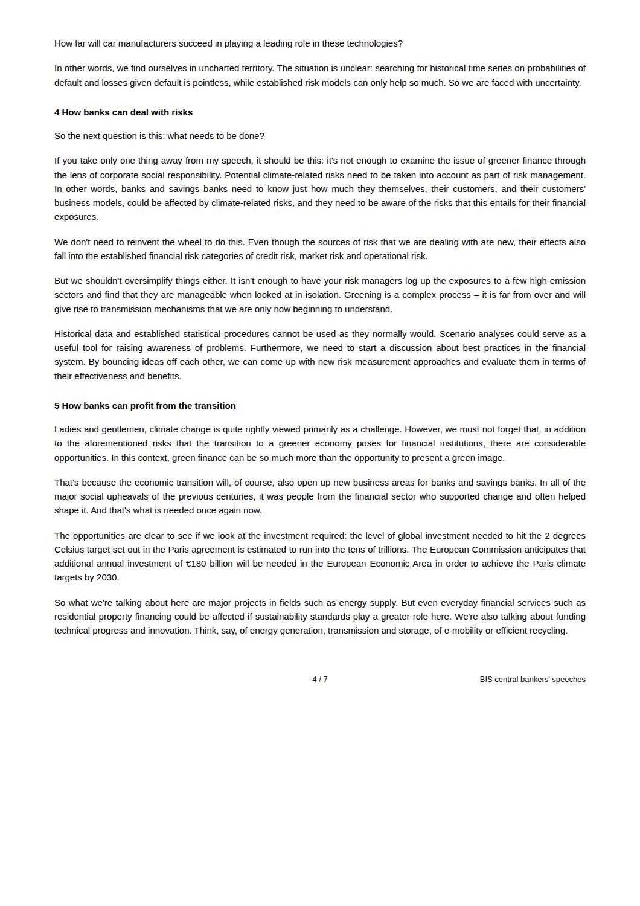How far will car manufacturers succeed in playing a leading role in these technologies?
In other words, we find ourselves in uncharted territory. The situation is unclear: searching for historical time series on probabilities of default and losses given default is pointless, while established risk models can only help so much. So we are faced with uncertainty.
4 How banks can deal with risks
So the next question is this: what needs to be done?
If you take only one thing away from my speech, it should be this: it's not enough to examine the issue of greener finance through the lens of corporate social responsibility. Potential climate-related risks need to be taken into account as part of risk management. In other words, banks and savings banks need to know just how much they themselves, their customers, and their customers' business models, could be affected by climate-related risks, and they need to be aware of the risks that this entails for their financial exposures.
We don't need to reinvent the wheel to do this. Even though the sources of risk that we are dealing with are new, their effects also fall into the established financial risk categories of credit risk, market risk and operational risk.
But we shouldn't oversimplify things either. It isn't enough to have your risk managers log up the exposures to a few high-emission sectors and find that they are manageable when looked at in isolation. Greening is a complex process – it is far from over and will give rise to transmission mechanisms that we are only now beginning to understand.
Historical data and established statistical procedures cannot be used as they normally would. Scenario analyses could serve as a useful tool for raising awareness of problems. Furthermore, we need to start a discussion about best practices in the financial system. By bouncing ideas off each other, we can come up with new risk measurement approaches and evaluate them in terms of their effectiveness and benefits.
5 How banks can profit from the transition
Ladies and gentlemen, climate change is quite rightly viewed primarily as a challenge. However, we must not forget that, in addition to the aforementioned risks that the transition to a greener economy poses for financial institutions, there are considerable opportunities. In this context, green finance can be so much more than the opportunity to present a green image.
That's because the economic transition will, of course, also open up new business areas for banks and savings banks. In all of the major social upheavals of the previous centuries, it was people from the financial sector who supported change and often helped shape it. And that's what is needed once again now.
The opportunities are clear to see if we look at the investment required: the level of global investment needed to hit the 2 degrees Celsius target set out in the Paris agreement is estimated to run into the tens of trillions. The European Commission anticipates that additional annual investment of €180 billion will be needed in the European Economic Area in order to achieve the Paris climate targets by 2030.
So what we're talking about here are major projects in fields such as energy supply. But even everyday financial services such as residential property financing could be affected if sustainability standards play a greater role here. We're also talking about funding technical progress and innovation. Think, say, of energy generation, transmission and storage, of e-mobility or efficient recycling.
4 / 7 BIS central bankers' speeches